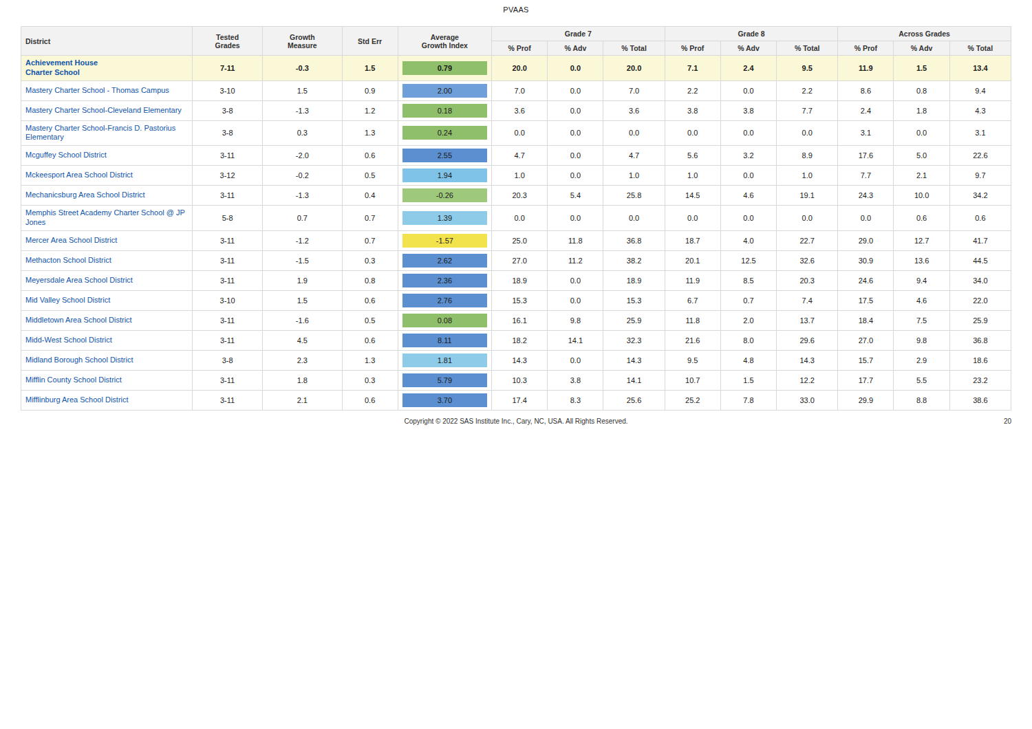PVAAS
| District | Tested Grades | Growth Measure | Std Err | Average Growth Index | Grade 7 | Grade 8 | Across Grades |
| --- | --- | --- | --- | --- | --- | --- | --- |
| % Prof | % Adv | % Total | % Prof | % Adv | % Total | % Prof | % Adv | % Total |
| Achievement House Charter School | 7-11 | -0.3 | 1.5 | 0.79 | 20.0 | 0.0 | 20.0 | 7.1 | 2.4 | 9.5 | 11.9 | 1.5 | 13.4 |
| Mastery Charter School - Thomas Campus | 3-10 | 1.5 | 0.9 | 2.00 | 7.0 | 0.0 | 7.0 | 2.2 | 0.0 | 2.2 | 8.6 | 0.8 | 9.4 |
| Mastery Charter School-Cleveland Elementary | 3-8 | -1.3 | 1.2 | 0.18 | 3.6 | 0.0 | 3.6 | 3.8 | 3.8 | 7.7 | 2.4 | 1.8 | 4.3 |
| Mastery Charter School-Francis D. Pastorius Elementary | 3-8 | 0.3 | 1.3 | 0.24 | 0.0 | 0.0 | 0.0 | 0.0 | 0.0 | 0.0 | 3.1 | 0.0 | 3.1 |
| Mcguffey School District | 3-11 | -2.0 | 0.6 | 2.55 | 4.7 | 0.0 | 4.7 | 5.6 | 3.2 | 8.9 | 17.6 | 5.0 | 22.6 |
| Mckeesport Area School District | 3-12 | -0.2 | 0.5 | 1.94 | 1.0 | 0.0 | 1.0 | 1.0 | 0.0 | 1.0 | 7.7 | 2.1 | 9.7 |
| Mechanicsburg Area School District | 3-11 | -1.3 | 0.4 | -0.26 | 20.3 | 5.4 | 25.8 | 14.5 | 4.6 | 19.1 | 24.3 | 10.0 | 34.2 |
| Memphis Street Academy Charter School @ JP Jones | 5-8 | 0.7 | 0.7 | 1.39 | 0.0 | 0.0 | 0.0 | 0.0 | 0.0 | 0.0 | 0.0 | 0.6 | 0.6 |
| Mercer Area School District | 3-11 | -1.2 | 0.7 | -1.57 | 25.0 | 11.8 | 36.8 | 18.7 | 4.0 | 22.7 | 29.0 | 12.7 | 41.7 |
| Methacton School District | 3-11 | -1.5 | 0.3 | 2.62 | 27.0 | 11.2 | 38.2 | 20.1 | 12.5 | 32.6 | 30.9 | 13.6 | 44.5 |
| Meyersdale Area School District | 3-11 | 1.9 | 0.8 | 2.36 | 18.9 | 0.0 | 18.9 | 11.9 | 8.5 | 20.3 | 24.6 | 9.4 | 34.0 |
| Mid Valley School District | 3-10 | 1.5 | 0.6 | 2.76 | 15.3 | 0.0 | 15.3 | 6.7 | 0.7 | 7.4 | 17.5 | 4.6 | 22.0 |
| Middletown Area School District | 3-11 | -1.6 | 0.5 | 0.08 | 16.1 | 9.8 | 25.9 | 11.8 | 2.0 | 13.7 | 18.4 | 7.5 | 25.9 |
| Midd-West School District | 3-11 | 4.5 | 0.6 | 8.11 | 18.2 | 14.1 | 32.3 | 21.6 | 8.0 | 29.6 | 27.0 | 9.8 | 36.8 |
| Midland Borough School District | 3-8 | 2.3 | 1.3 | 1.81 | 14.3 | 0.0 | 14.3 | 9.5 | 4.8 | 14.3 | 15.7 | 2.9 | 18.6 |
| Mifflin County School District | 3-11 | 1.8 | 0.3 | 5.79 | 10.3 | 3.8 | 14.1 | 10.7 | 1.5 | 12.2 | 17.7 | 5.5 | 23.2 |
| Mifflinburg Area School District | 3-11 | 2.1 | 0.6 | 3.70 | 17.4 | 8.3 | 25.6 | 25.2 | 7.8 | 33.0 | 29.9 | 8.8 | 38.6 |
Copyright © 2022 SAS Institute Inc., Cary, NC, USA. All Rights Reserved.
20